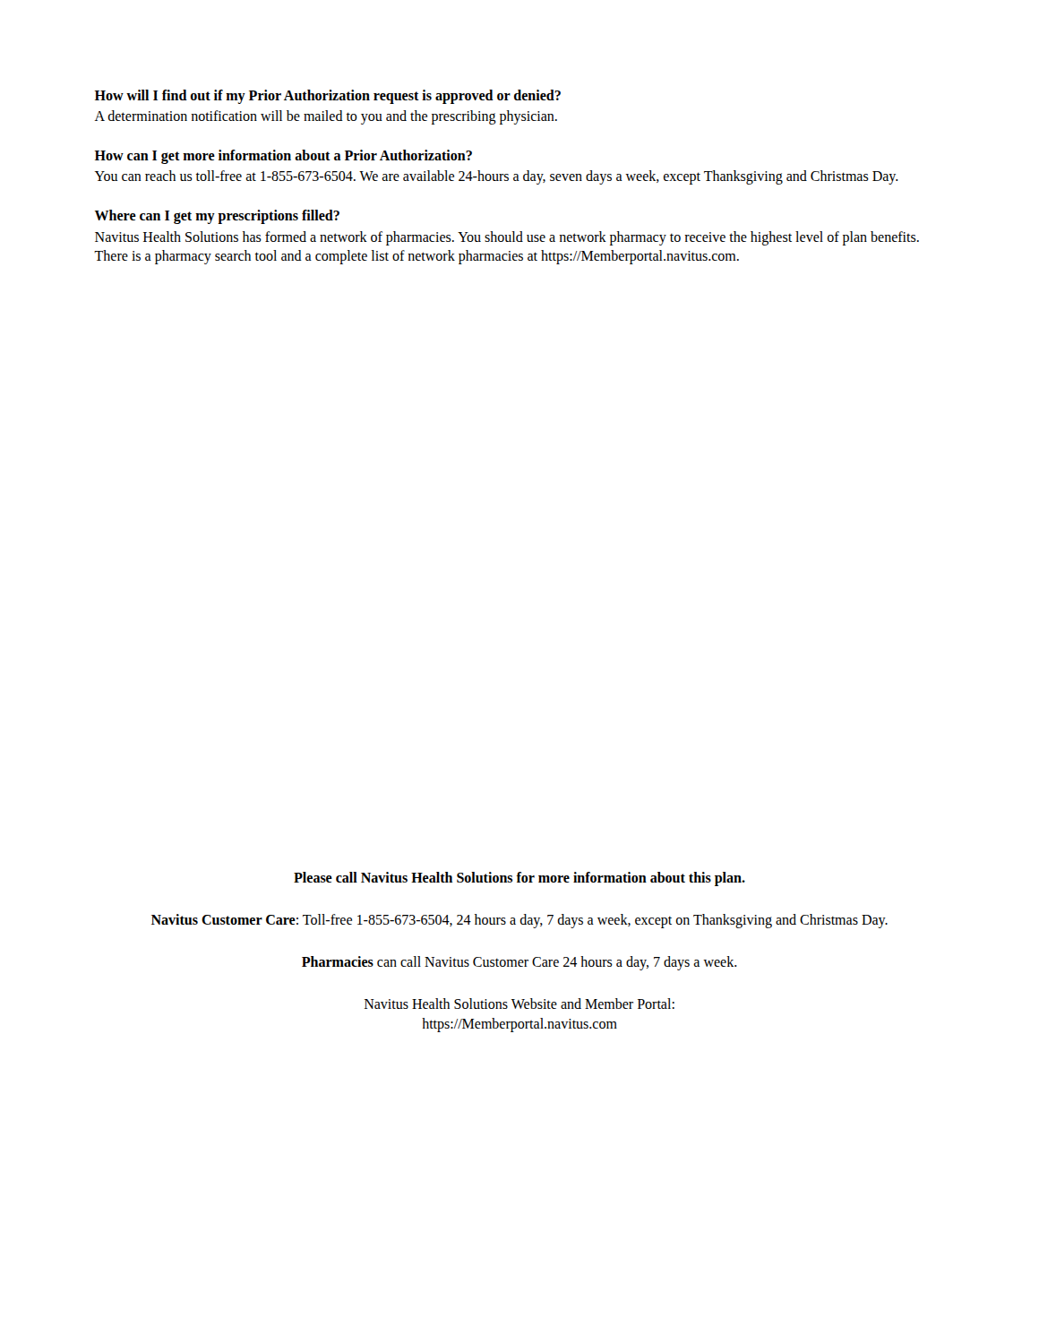How will I find out if my Prior Authorization request is approved or denied?
A determination notification will be mailed to you and the prescribing physician.
How can I get more information about a Prior Authorization?
You can reach us toll-free at 1-855-673-6504. We are available 24-hours a day, seven days a week, except Thanksgiving and Christmas Day.
Where can I get my prescriptions filled?
Navitus Health Solutions has formed a network of pharmacies. You should use a network pharmacy to receive the highest level of plan benefits. There is a pharmacy search tool and a complete list of network pharmacies at https://Memberportal.navitus.com.
Please call Navitus Health Solutions for more information about this plan.
Navitus Customer Care: Toll-free 1-855-673-6504, 24 hours a day, 7 days a week, except on Thanksgiving and Christmas Day.
Pharmacies can call Navitus Customer Care 24 hours a day, 7 days a week.
Navitus Health Solutions Website and Member Portal:
https://Memberportal.navitus.com